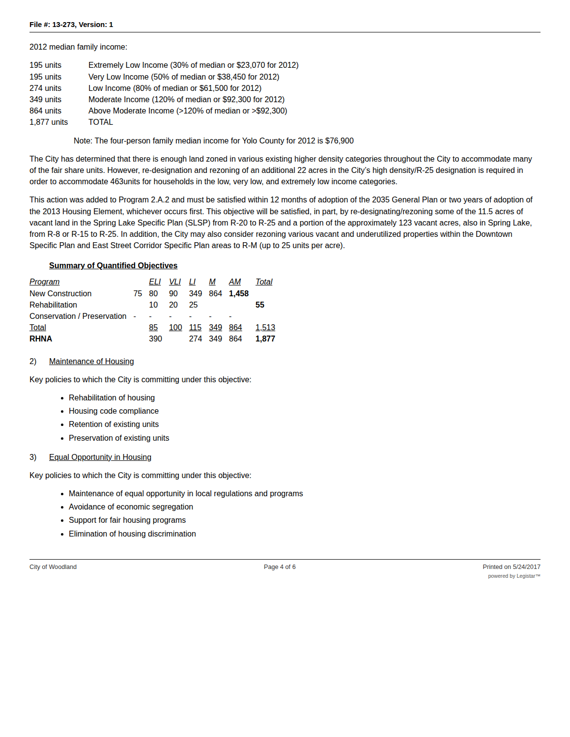File #: 13-273, Version: 1
2012 median family income:
195 units Extremely Low Income (30% of median or $23,070 for 2012)
195 units Very Low Income (50% of median or $38,450 for 2012)
274 units Low Income (80% of median or $61,500 for 2012)
349 units Moderate Income (120% of median or $92,300 for 2012)
864 units Above Moderate Income (>120% of median or >$92,300)
1,877 units TOTAL
Note: The four-person family median income for Yolo County for 2012 is $76,900
The City has determined that there is enough land zoned in various existing higher density categories throughout the City to accommodate many of the fair share units. However, re-designation and rezoning of an additional 22 acres in the City’s high density/R-25 designation is required in order to accommodate 463units for households in the low, very low, and extremely low income categories.
This action was added to Program 2.A.2 and must be satisfied within 12 months of adoption of the 2035 General Plan or two years of adoption of the 2013 Housing Element, whichever occurs first. This objective will be satisfied, in part, by re-designating/rezoning some of the 11.5 acres of vacant land in the Spring Lake Specific Plan (SLSP) from R-20 to R-25 and a portion of the approximately 123 vacant acres, also in Spring Lake, from R-8 or R-15 to R-25. In addition, the City may also consider rezoning various vacant and underutilized properties within the Downtown Specific Plan and East Street Corridor Specific Plan areas to R-M (up to 25 units per acre).
Summary of Quantified Objectives
| Program | | ELI | VLI | LI | M | AM | Total |
| --- | --- | --- | --- | --- | --- | --- | --- |
| New Construction | 75 | 80 | 90 | 349 | 864 | 1,458 | |
| Rehabilitation | | 10 | 20 | 25 | | | 55 |
| Conservation / Preservation | - | - | - | - | - | - | |
| Total | | 85 | 100 | 115 | 349 | 864 | 1,513 |
| RHNA | | 390 | | 274 | 349 | 864 | 1,877 |
2) Maintenance of Housing
Key policies to which the City is committing under this objective:
Rehabilitation of housing
Housing code compliance
Retention of existing units
Preservation of existing units
3) Equal Opportunity in Housing
Key policies to which the City is committing under this objective:
Maintenance of equal opportunity in local regulations and programs
Avoidance of economic segregation
Support for fair housing programs
Elimination of housing discrimination
City of Woodland
Page 4 of 6
Printed on 5/24/2017
powered by Legistar™